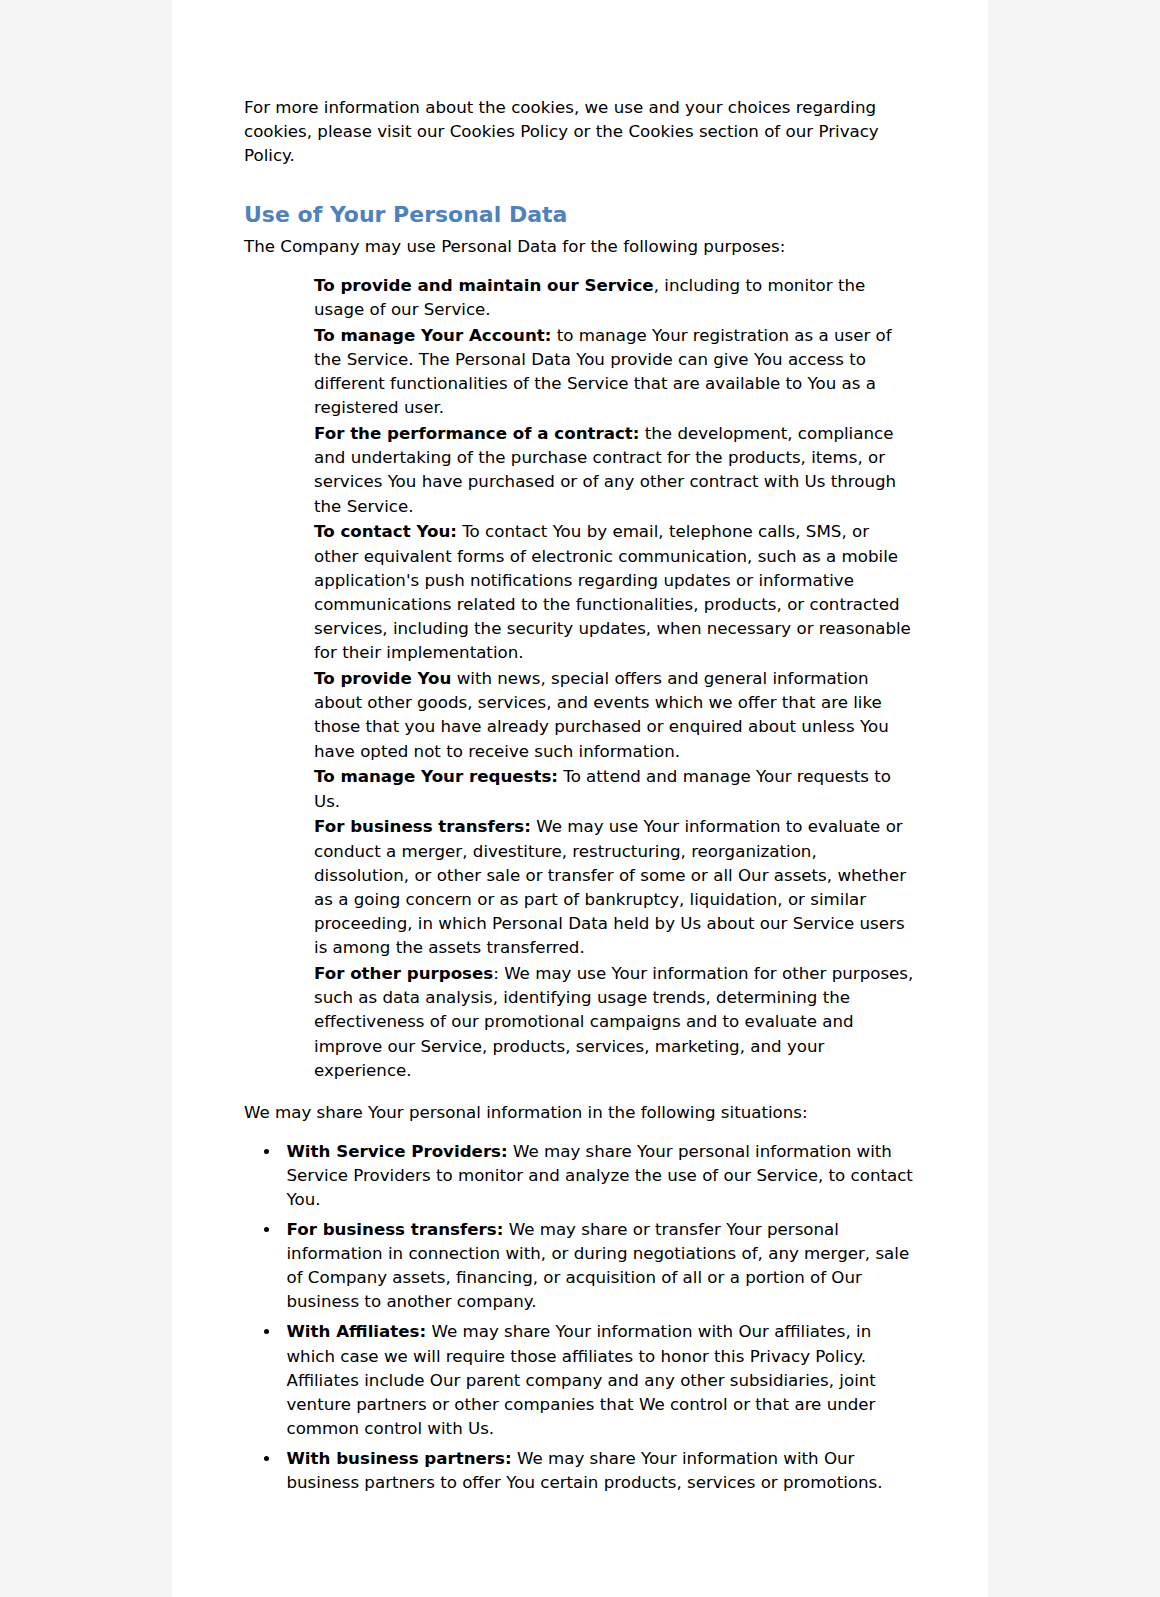For more information about the cookies, we use and your choices regarding cookies, please visit our Cookies Policy or the Cookies section of our Privacy Policy.
Use of Your Personal Data
The Company may use Personal Data for the following purposes:
To provide and maintain our Service, including to monitor the usage of our Service.
To manage Your Account: to manage Your registration as a user of the Service. The Personal Data You provide can give You access to different functionalities of the Service that are available to You as a registered user.
For the performance of a contract: the development, compliance and undertaking of the purchase contract for the products, items, or services You have purchased or of any other contract with Us through the Service.
To contact You: To contact You by email, telephone calls, SMS, or other equivalent forms of electronic communication, such as a mobile application's push notifications regarding updates or informative communications related to the functionalities, products, or contracted services, including the security updates, when necessary or reasonable for their implementation.
To provide You with news, special offers and general information about other goods, services, and events which we offer that are like those that you have already purchased or enquired about unless You have opted not to receive such information.
To manage Your requests: To attend and manage Your requests to Us.
For business transfers: We may use Your information to evaluate or conduct a merger, divestiture, restructuring, reorganization, dissolution, or other sale or transfer of some or all Our assets, whether as a going concern or as part of bankruptcy, liquidation, or similar proceeding, in which Personal Data held by Us about our Service users is among the assets transferred.
For other purposes: We may use Your information for other purposes, such as data analysis, identifying usage trends, determining the effectiveness of our promotional campaigns and to evaluate and improve our Service, products, services, marketing, and your experience.
We may share Your personal information in the following situations:
With Service Providers: We may share Your personal information with Service Providers to monitor and analyze the use of our Service, to contact You.
For business transfers: We may share or transfer Your personal information in connection with, or during negotiations of, any merger, sale of Company assets, financing, or acquisition of all or a portion of Our business to another company.
With Affiliates: We may share Your information with Our affiliates, in which case we will require those affiliates to honor this Privacy Policy. Affiliates include Our parent company and any other subsidiaries, joint venture partners or other companies that We control or that are under common control with Us.
With business partners: We may share Your information with Our business partners to offer You certain products, services or promotions.